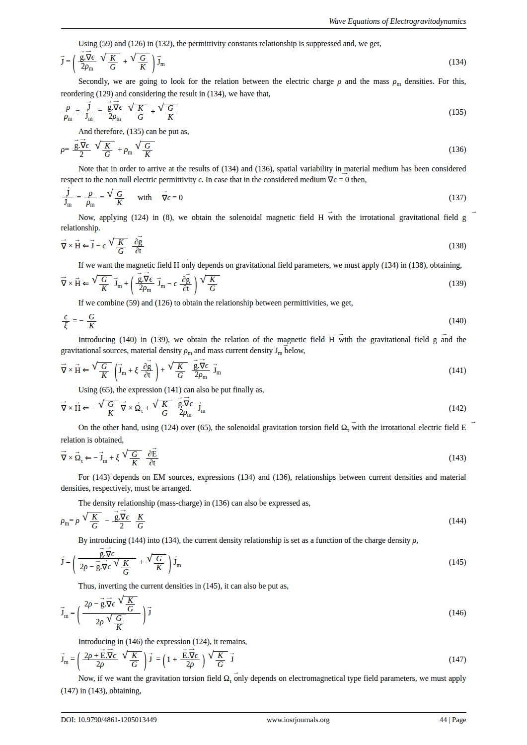Wave Equations of Electrogravitodynamics
Using (59) and (126) in (132), the permittivity constants relationship is suppressed and, we get,
J = ( g.∇ϵ 2ρm KG + GK ) Jm
(134)
Secondly, we are going to look for the relation between the electric charge ρ and the mass ρm densities. For this, reordering (129) and considering the result in (134), we have that,
ρρm= JJm = g.∇ϵ 2ρm KG + GK
(135)
And therefore, (135) can be put as,
ρ= g.∇ϵ 2 KG + ρm GK
(136)
Note that in order to arrive at the results of (134) and (136), spatial variability in material medium has been considered respect to the non null electric permittivity ϵ. In case that in the considered medium ∇ϵ = 0 then,
JJm = ρρm = GK with ∇ϵ = 0
(137)
Now, applying (124) in (8), we obtain the solenoidal magnetic field H with the irrotational gravitational field g relationship.
∇ × H ⇐ J − ϵ KG ∂g∂t
(138)
If we want the magnetic field H only depends on gravitational field parameters, we must apply (134) in (138), obtaining,
∇ × H ⇐ GK Jm + ( g.∇ϵ 2ρm Jm − ϵ ∂g∂t ) KG
(139)
If we combine (59) and (126) to obtain the relationship between permittivities, we get,
ϵξ = − GK
(140)
Introducing (140) in (139), we obtain the relation of the magnetic field H with the gravitational field g and the gravitational sources, material density ρm and mass current density Jm below,
∇ × H ⇐ GK ( Jm + ξ ∂g∂t ) + KG g.∇ϵ 2ρm Jm
(141)
Using (65), the expression (141) can also be put finally as,
∇ × H ⇐ − GK ∇ × Ωτ + KG g.∇ϵ 2ρm Jm
(142)
On the other hand, using (124) over (65), the solenoidal gravitation torsion field Ωτ with the irrotational electric field E relation is obtained,
∇ × Ωτ ⇐ − Jm + ξ GK ∂E∂t
(143)
For (143) depends on EM sources, expressions (134) and (136), relationships between current densities and material densities, respectively, must be arranged.
The density relationship (mass-charge) in (136) can also be expressed as,
ρm= ρ KG − g.∇ϵ 2 KG
(144)
By introducing (144) into (134), the current density relationship is set as a function of the charge density ρ,
J = ( g.∇ϵ 2ρ − g.∇ϵ KG + GK ) Jm
(145)
Thus, inverting the current densities in (145), it can also be put as,
Jm = ( 2ρ − g.∇ϵ KG 2ρ GK ) J
(146)
Introducing in (146) the expression (124), it remains,
Jm = ( 2ρ + E.∇ϵ 2ρ KG ) J = (1 + E.∇ϵ 2ρ ) KG J
(147)
Now, if we want the gravitation torsion field Ωτ only depends on electromagnetical type field parameters, we must apply (147) in (143), obtaining,
DOI: 10.9790/4861-1205013449
www.iosrjournals.org
44 | Page